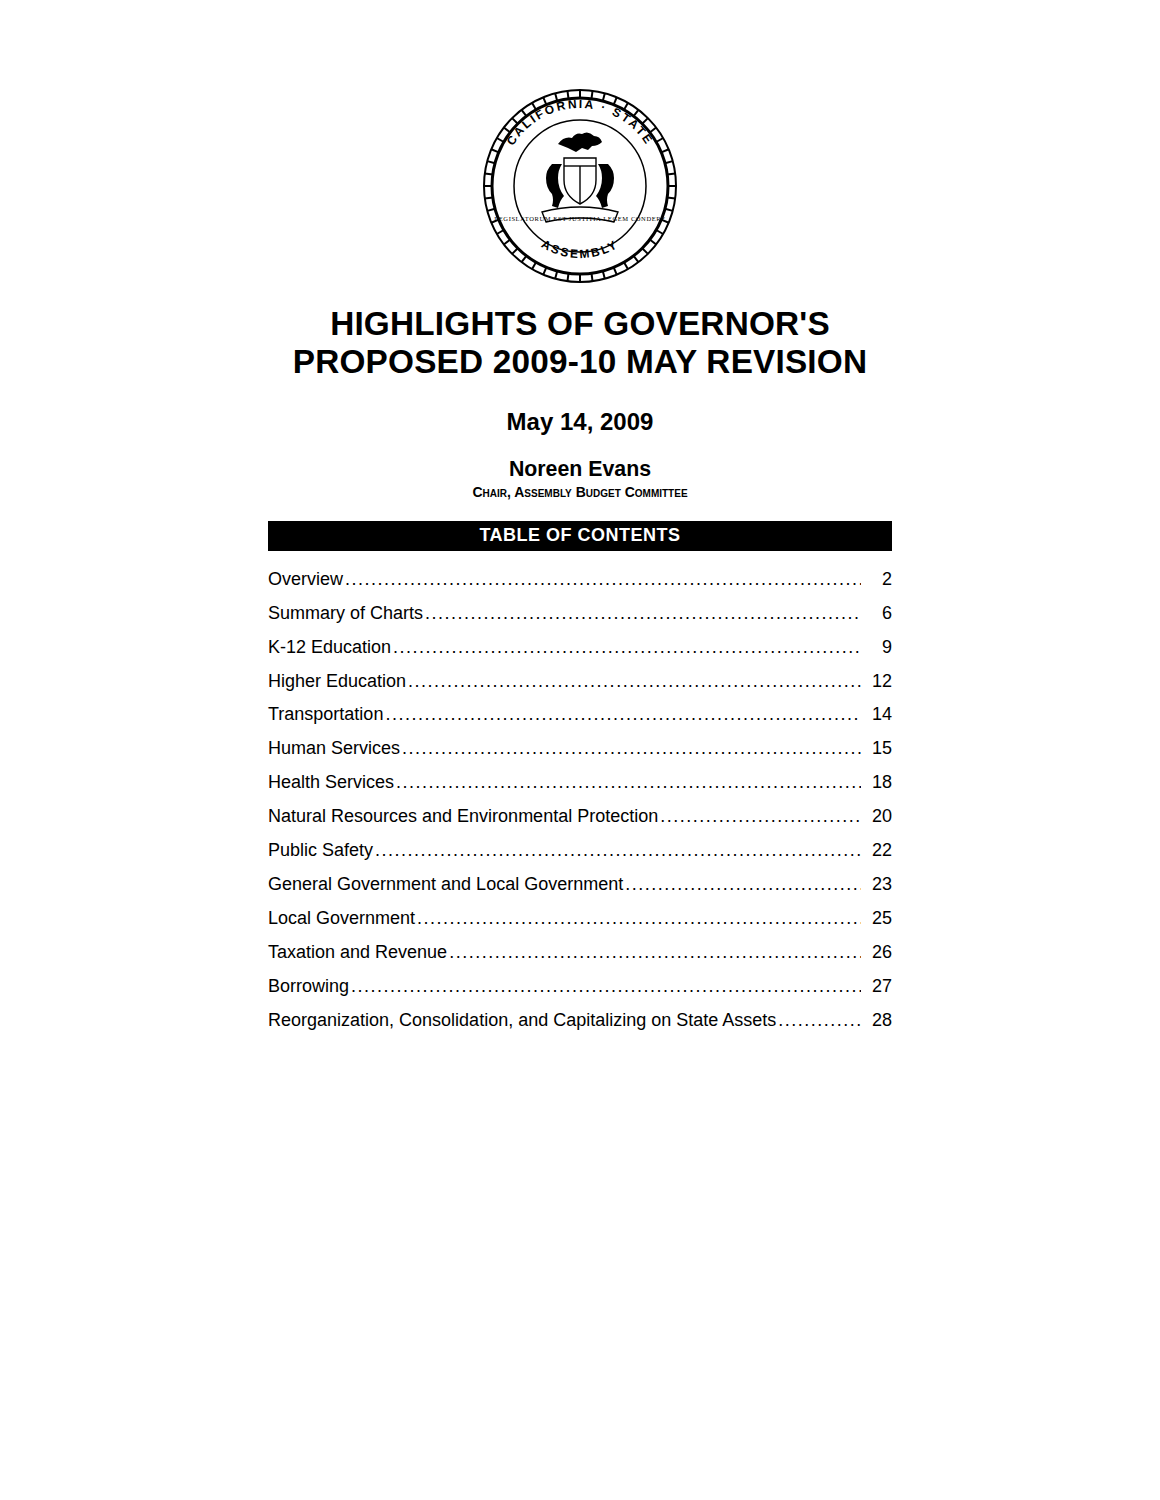CALIFORNIA · STATE ASSEMBLY LEGISLATORUM EST JUSTITIA LEGEM CONDERE
HIGHLIGHTS OF GOVERNOR'S
PROPOSED 2009-10 MAY REVISION
May 14, 2009
Noreen Evans
Chair, Assembly Budget Committee
TABLE OF CONTENTS
Overview 2
Summary of Charts 6
K-12 Education 9
Higher Education 12
Transportation 14
Human Services 15
Health Services 18
Natural Resources and Environmental Protection 20
Public Safety 22
General Government and Local Government 23
Local Government 25
Taxation and Revenue 26
Borrowing 27
Reorganization, Consolidation, and Capitalizing on State Assets 28